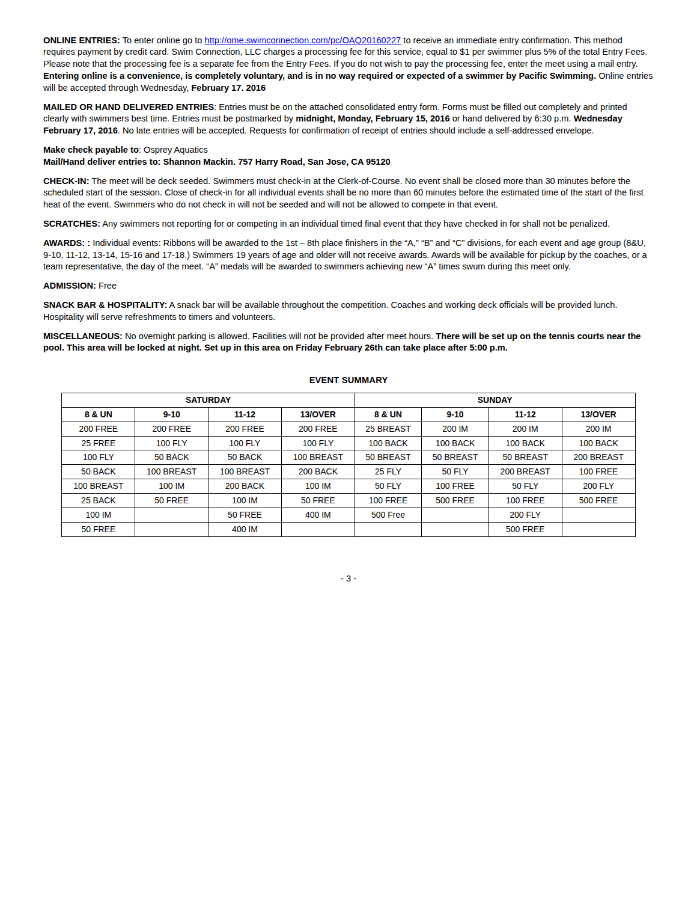ONLINE ENTRIES: To enter online go to http://ome.swimconnection.com/pc/OAQ20160227 to receive an immediate entry confirmation. This method requires payment by credit card. Swim Connection, LLC charges a processing fee for this service, equal to $1 per swimmer plus 5% of the total Entry Fees. Please note that the processing fee is a separate fee from the Entry Fees. If you do not wish to pay the processing fee, enter the meet using a mail entry. Entering online is a convenience, is completely voluntary, and is in no way required or expected of a swimmer by Pacific Swimming. Online entries will be accepted through Wednesday, February 17. 2016
MAILED OR HAND DELIVERED ENTRIES: Entries must be on the attached consolidated entry form. Forms must be filled out completely and printed clearly with swimmers best time. Entries must be postmarked by midnight, Monday, February 15, 2016 or hand delivered by 6:30 p.m. Wednesday February 17, 2016. No late entries will be accepted. Requests for confirmation of receipt of entries should include a self-addressed envelope.
Make check payable to: Osprey Aquatics
Mail/Hand deliver entries to: Shannon Mackin. 757 Harry Road, San Jose, CA 95120
CHECK-IN: The meet will be deck seeded. Swimmers must check-in at the Clerk-of-Course. No event shall be closed more than 30 minutes before the scheduled start of the session. Close of check-in for all individual events shall be no more than 60 minutes before the estimated time of the start of the first heat of the event. Swimmers who do not check in will not be seeded and will not be allowed to compete in that event.
SCRATCHES: Any swimmers not reporting for or competing in an individual timed final event that they have checked in for shall not be penalized.
AWARDS: : Individual events: Ribbons will be awarded to the 1st – 8th place finishers in the “A,” “B” and “C” divisions, for each event and age group (8&U, 9-10, 11-12, 13-14, 15-16 and 17-18.) Swimmers 19 years of age and older will not receive awards. Awards will be available for pickup by the coaches, or a team representative, the day of the meet. “A” medals will be awarded to swimmers achieving new “A” times swum during this meet only.
ADMISSION: Free
SNACK BAR & HOSPITALITY: A snack bar will be available throughout the competition. Coaches and working deck officials will be provided lunch. Hospitality will serve refreshments to timers and volunteers.
MISCELLANEOUS: No overnight parking is allowed. Facilities will not be provided after meet hours. There will be set up on the tennis courts near the pool. This area will be locked at night. Set up in this area on Friday February 26th can take place after 5:00 p.m.
EVENT SUMMARY
| SATURDAY | SUNDAY |
| --- | --- |
| 8 & UN | 9-10 | 11-12 | 13/OVER | 8 & UN | 9-10 | 11-12 | 13/OVER |
| 200 FREE | 200 FREE | 200 FREE | 200 FREE | 25 BREAST | 200 IM | 200 IM | 200 IM |
| 25 FREE | 100 FLY | 100 FLY | 100 FLY | 100 BACK | 100 BACK | 100 BACK | 100 BACK |
| 100 FLY | 50 BACK | 50 BACK | 100 BREAST | 50 BREAST | 50 BREAST | 50 BREAST | 200 BREAST |
| 50 BACK | 100 BREAST | 100 BREAST | 200 BACK | 25 FLY | 50 FLY | 200 BREAST | 100 FREE |
| 100 BREAST | 100 IM | 200 BACK | 100 IM | 50 FLY | 100 FREE | 50 FLY | 200 FLY |
| 25 BACK | 50 FREE | 100 IM | 50 FREE | 100 FREE | 500 FREE | 100 FREE | 500 FREE |
| 100 IM | | 50 FREE | 400 IM | 500 Free | | 200 FLY | |
| 50 FREE | | 400 IM | | | | 500 FREE | |
- 3 -